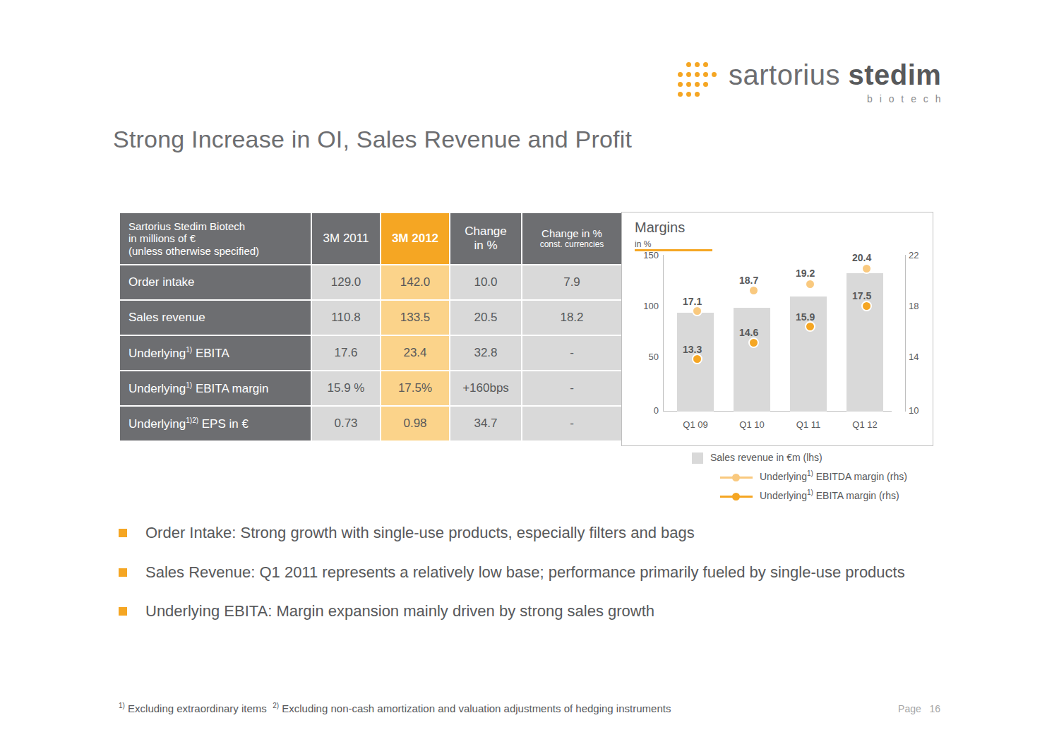sartorius stedim
b i o t e c h
Strong Increase in OI, Sales Revenue and Profit
| Sartorius Stedim Biotech in millions of € (unless otherwise specified) | 3M 2011 | 3M 2012 | Change in % | Change in % const. currencies |
| --- | --- | --- | --- | --- |
| Order intake | 129.0 | 142.0 | 10.0 | 7.9 |
| Sales revenue | 110.8 | 133.5 | 20.5 | 18.2 |
| Underlying 1) EBITA | 17.6 | 23.4 | 32.8 | - |
| Underlying 1) EBITA margin | 15.9 % | 17.5% | +160bps | - |
| Underlying 1)2) EPS in € | 0.73 | 0.98 | 34.7 | - |
Margins
in %
150
100
50
0
22
18
14
10
Q1 09
Q1 10
Q1 11
Q1 12
17.1
18.7
19.2
20.4
13.3
14.6
15.9
17.5
Sales revenue in €m (lhs)
Underlying1) EBITDA margin (rhs)
Underlying1) EBITA margin (rhs)
Order Intake: Strong growth with single-use products, especially filters and bags
Sales Revenue: Q1 2011 represents a relatively low base; performance primarily fueled by single-use products
Underlying EBITA: Margin expansion mainly driven by strong sales growth
1) Excluding extraordinary items 2) Excluding non-cash amortization and valuation adjustments of hedging instruments
Page 16